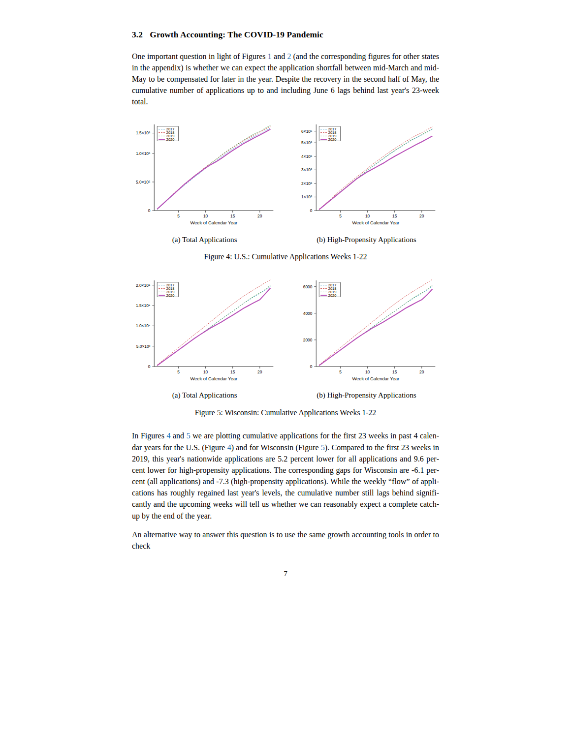3.2 Growth Accounting: The COVID-19 Pandemic
One important question in light of Figures 1 and 2 (and the corresponding figures for other states in the appendix) is whether we can expect the application shortfall between mid-March and mid-May to be compensated for later in the year. Despite the recovery in the second half of May, the cumulative number of applications up to and including June 6 lags behind last year's 23-week total.
0 5.0×10⁵ 1.0×10⁶ 1.5×10⁶ 5 10 15 20 Week of Calendar Year 2017 2018 2019 2020
(a) Total Applications
0 1×10⁵ 2×10⁵ 3×10⁵ 4×10⁵ 5×10⁵ 6×10⁵ 5 10 15 20 Week of Calendar Year 2017 2018 2019 2020
(b) High-Propensity Applications
Figure 4: U.S.: Cumulative Applications Weeks 1-22
0 5.0×10³ 1.0×10⁴ 1.5×10⁴ 2.0×10⁴ 5 10 15 20 Week of Calendar Year 2017 2018 2019 2020
(a) Total Applications
0 2000 4000 6000 5 10 15 20 Week of Calendar Year 2017 2018 2019 2020
(b) High-Propensity Applications
Figure 5: Wisconsin: Cumulative Applications Weeks 1-22
In Figures 4 and 5 we are plotting cumulative applications for the first 23 weeks in past 4 calendar years for the U.S. (Figure 4) and for Wisconsin (Figure 5). Compared to the first 23 weeks in 2019, this year's nationwide applications are 5.2 percent lower for all applications and 9.6 percent lower for high-propensity applications. The corresponding gaps for Wisconsin are -6.1 percent (all applications) and -7.3 (high-propensity applications). While the weekly “flow” of applications has roughly regained last year's levels, the cumulative number still lags behind significantly and the upcoming weeks will tell us whether we can reasonably expect a complete catch-up by the end of the year.
An alternative way to answer this question is to use the same growth accounting tools in order to check
7